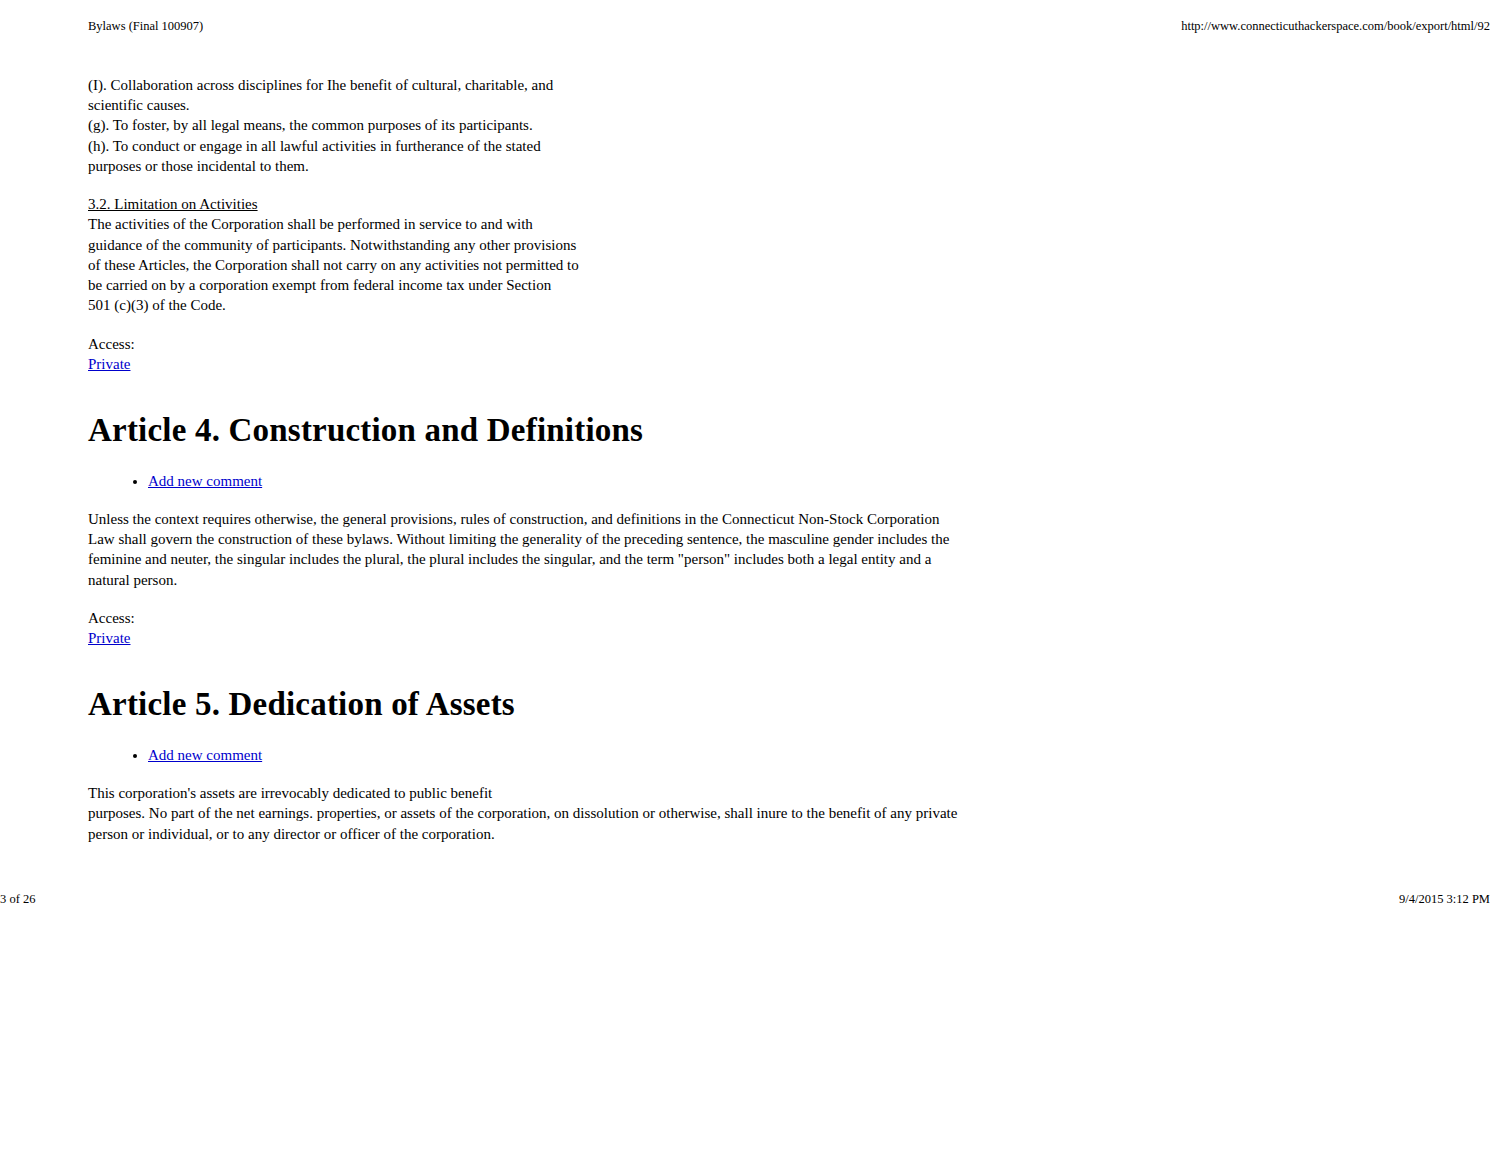Bylaws (Final 100907)
http://www.connecticuthackerspace.com/book/export/html/92
(I). Collaboration across disciplines for Ihe benefit of cultural, charitable, and
scientific causes.
(g). To foster, by all legal means, the common purposes of its participants.
(h). To conduct or engage in all lawful activities in furtherance of the stated
purposes or those incidental to them.
3.2. Limitation on Activities
The activities of the Corporation shall be performed in service to and with
guidance of the community of participants. Notwithstanding any other provisions
of these Articles, the Corporation shall not carry on any activities not permitted to
be carried on by a corporation exempt from federal income tax under Section
501 (c)(3) of the Code.
Access:
Private
Article 4. Construction and Definitions
Add new comment
Unless the context requires otherwise, the general provisions, rules of construction, and definitions in the Connecticut Non-Stock Corporation
Law shall govern the construction of these bylaws. Without limiting the generality of the preceding sentence, the masculine gender includes the
feminine and neuter, the singular includes the plural, the plural includes the singular, and the term "person" includes both a legal entity and a
natural person.
Access:
Private
Article 5. Dedication of Assets
Add new comment
This corporation's assets are irrevocably dedicated to public benefit
purposes. No part of the net earnings. properties, or assets of the corporation, on dissolution or otherwise, shall inure to the benefit of any private
person or individual, or to any director or officer of the corporation.
3 of 26
9/4/2015 3:12 PM